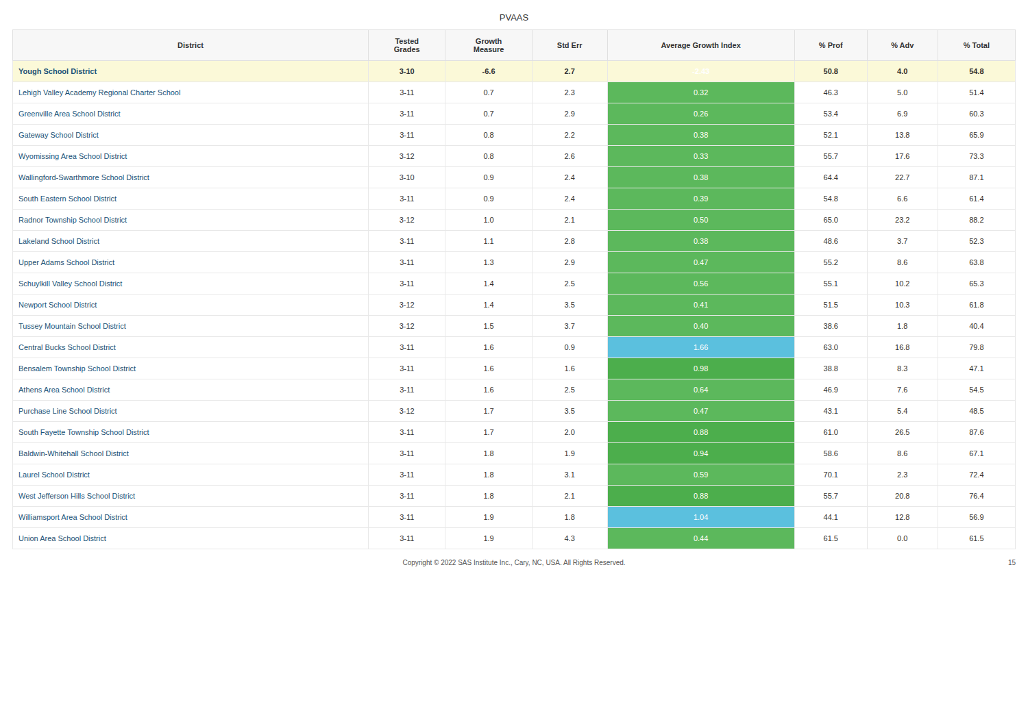PVAAS
| District | Tested Grades | Growth Measure | Std Err | Average Growth Index | % Prof | % Adv | % Total |
| --- | --- | --- | --- | --- | --- | --- | --- |
| Yough School District | 3-10 | -6.6 | 2.7 | -2.43 | 50.8 | 4.0 | 54.8 |
| Lehigh Valley Academy Regional Charter School | 3-11 | 0.7 | 2.3 | 0.32 | 46.3 | 5.0 | 51.4 |
| Greenville Area School District | 3-11 | 0.7 | 2.9 | 0.26 | 53.4 | 6.9 | 60.3 |
| Gateway School District | 3-11 | 0.8 | 2.2 | 0.38 | 52.1 | 13.8 | 65.9 |
| Wyomissing Area School District | 3-12 | 0.8 | 2.6 | 0.33 | 55.7 | 17.6 | 73.3 |
| Wallingford-Swarthmore School District | 3-10 | 0.9 | 2.4 | 0.38 | 64.4 | 22.7 | 87.1 |
| South Eastern School District | 3-11 | 0.9 | 2.4 | 0.39 | 54.8 | 6.6 | 61.4 |
| Radnor Township School District | 3-12 | 1.0 | 2.1 | 0.50 | 65.0 | 23.2 | 88.2 |
| Lakeland School District | 3-11 | 1.1 | 2.8 | 0.38 | 48.6 | 3.7 | 52.3 |
| Upper Adams School District | 3-11 | 1.3 | 2.9 | 0.47 | 55.2 | 8.6 | 63.8 |
| Schuylkill Valley School District | 3-11 | 1.4 | 2.5 | 0.56 | 55.1 | 10.2 | 65.3 |
| Newport School District | 3-12 | 1.4 | 3.5 | 0.41 | 51.5 | 10.3 | 61.8 |
| Tussey Mountain School District | 3-12 | 1.5 | 3.7 | 0.40 | 38.6 | 1.8 | 40.4 |
| Central Bucks School District | 3-11 | 1.6 | 0.9 | 1.66 | 63.0 | 16.8 | 79.8 |
| Bensalem Township School District | 3-11 | 1.6 | 1.6 | 0.98 | 38.8 | 8.3 | 47.1 |
| Athens Area School District | 3-11 | 1.6 | 2.5 | 0.64 | 46.9 | 7.6 | 54.5 |
| Purchase Line School District | 3-12 | 1.7 | 3.5 | 0.47 | 43.1 | 5.4 | 48.5 |
| South Fayette Township School District | 3-11 | 1.7 | 2.0 | 0.88 | 61.0 | 26.5 | 87.6 |
| Baldwin-Whitehall School District | 3-11 | 1.8 | 1.9 | 0.94 | 58.6 | 8.6 | 67.1 |
| Laurel School District | 3-11 | 1.8 | 3.1 | 0.59 | 70.1 | 2.3 | 72.4 |
| West Jefferson Hills School District | 3-11 | 1.8 | 2.1 | 0.88 | 55.7 | 20.8 | 76.4 |
| Williamsport Area School District | 3-11 | 1.9 | 1.8 | 1.04 | 44.1 | 12.8 | 56.9 |
| Union Area School District | 3-11 | 1.9 | 4.3 | 0.44 | 61.5 | 0.0 | 61.5 |
Copyright © 2022 SAS Institute Inc., Cary, NC, USA. All Rights Reserved.
15